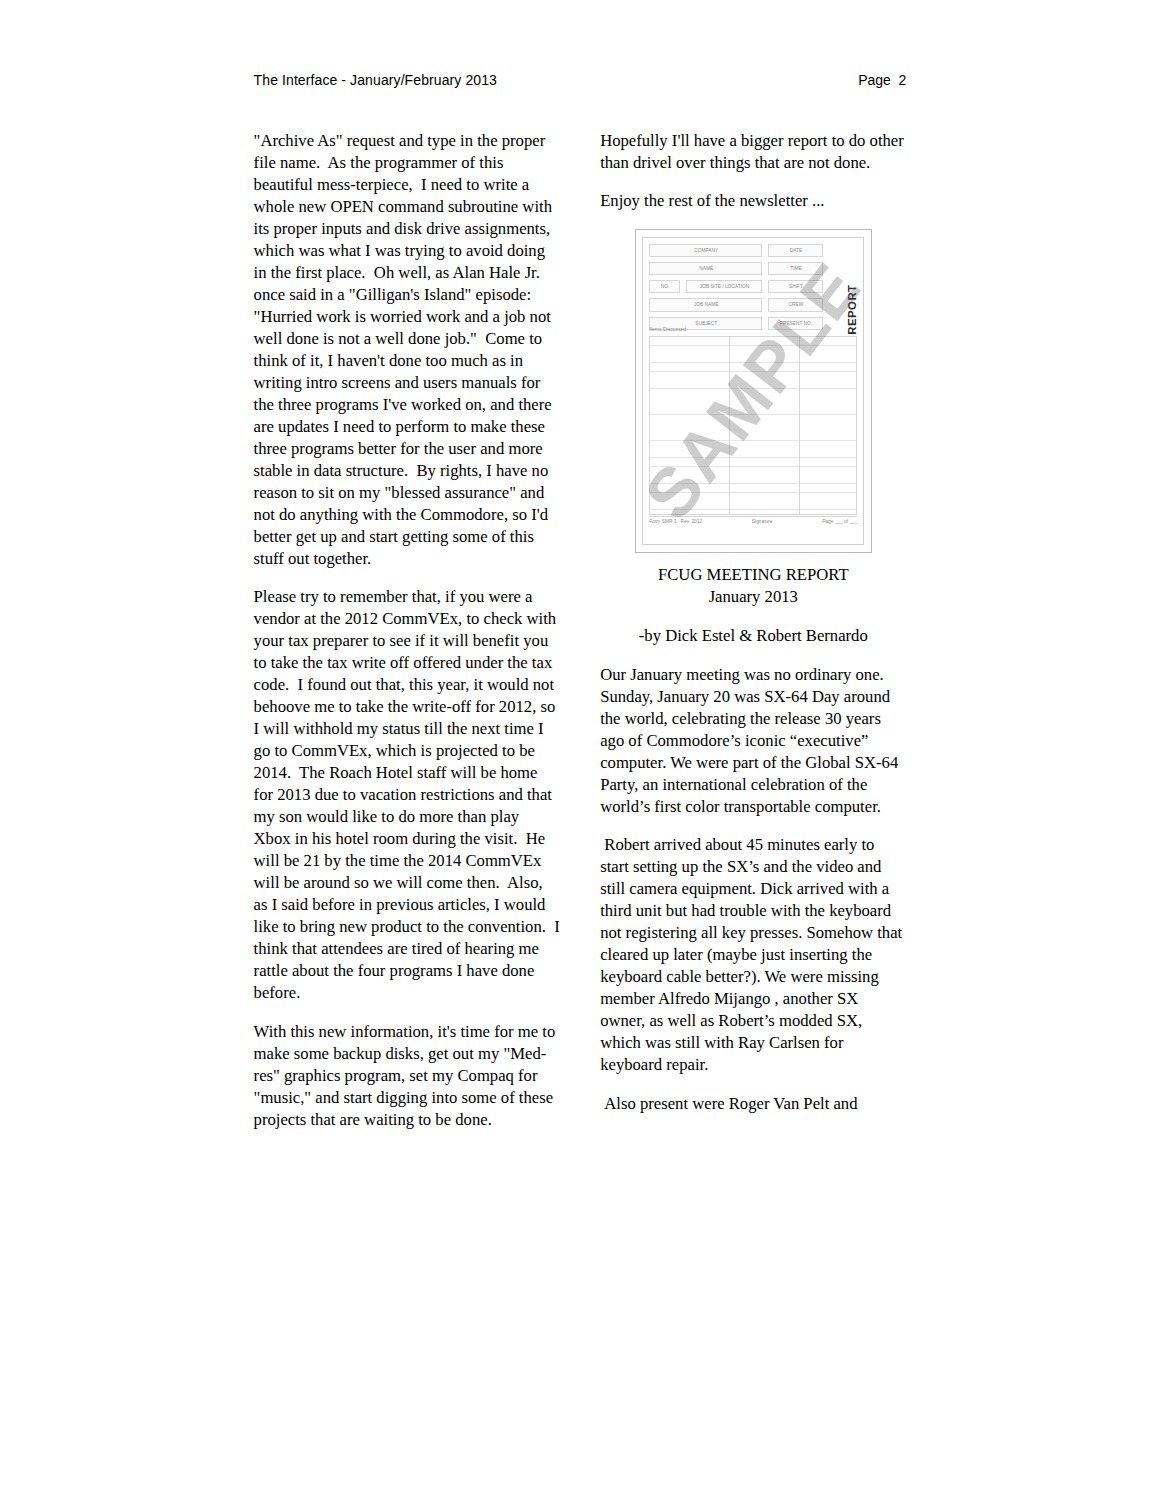The Interface - January/February 2013
Page 2
"Archive As" request and type in the proper file name. As the programmer of this beautiful mess-terpiece, I need to write a whole new OPEN command subroutine with its proper inputs and disk drive assignments, which was what I was trying to avoid doing in the first place. Oh well, as Alan Hale Jr. once said in a "Gilligan's Island" episode: "Hurried work is worried work and a job not well done is not a well done job." Come to think of it, I haven't done too much as in writing intro screens and users manuals for the three programs I've worked on, and there are updates I need to perform to make these three programs better for the user and more stable in data structure. By rights, I have no reason to sit on my "blessed assurance" and not do anything with the Commodore, so I'd better get up and start getting some of this stuff out together.
Please try to remember that, if you were a vendor at the 2012 CommVEx, to check with your tax preparer to see if it will benefit you to take the tax write off offered under the tax code. I found out that, this year, it would not behoove me to take the write-off for 2012, so I will withhold my status till the next time I go to CommVEx, which is projected to be 2014. The Roach Hotel staff will be home for 2013 due to vacation restrictions and that my son would like to do more than play Xbox in his hotel room during the visit. He will be 21 by the time the 2014 CommVEx will be around so we will come then. Also, as I said before in previous articles, I would like to bring new product to the convention. I think that attendees are tired of hearing me rattle about the four programs I have done before.
With this new information, it's time for me to make some backup disks, get out my "Med-res" graphics program, set my Compaq for "music," and start digging into some of these projects that are waiting to be done. Hopefully I'll have a bigger report to do other than drivel over things that are not done.
Enjoy the rest of the newsletter ...
SAFETY MEETING REPORT
COMPANY
DATE
NAME
TIME
NO.
JOB SITE / LOCATION
SHIFT
JOB NAME
CREW
SUBJECT
PRESENT NO.
Items Discussed:
Form SMR-1 Rev. 2012 Signature Page ___ of ___
SAMPLE
FCUG MEETING REPORT
January 2013
-by Dick Estel & Robert Bernardo
Our January meeting was no ordinary one. Sunday, January 20 was SX-64 Day around the world, celebrating the release 30 years ago of Commodore’s iconic “executive” computer. We were part of the Global SX-64 Party, an international celebration of the world’s first color transportable computer.
Robert arrived about 45 minutes early to start setting up the SX’s and the video and still camera equipment. Dick arrived with a third unit but had trouble with the keyboard not registering all key presses. Somehow that cleared up later (maybe just inserting the keyboard cable better?). We were missing member Alfredo Mijango , another SX owner, as well as Robert’s modded SX, which was still with Ray Carlsen for keyboard repair.
Also present were Roger Van Pelt and